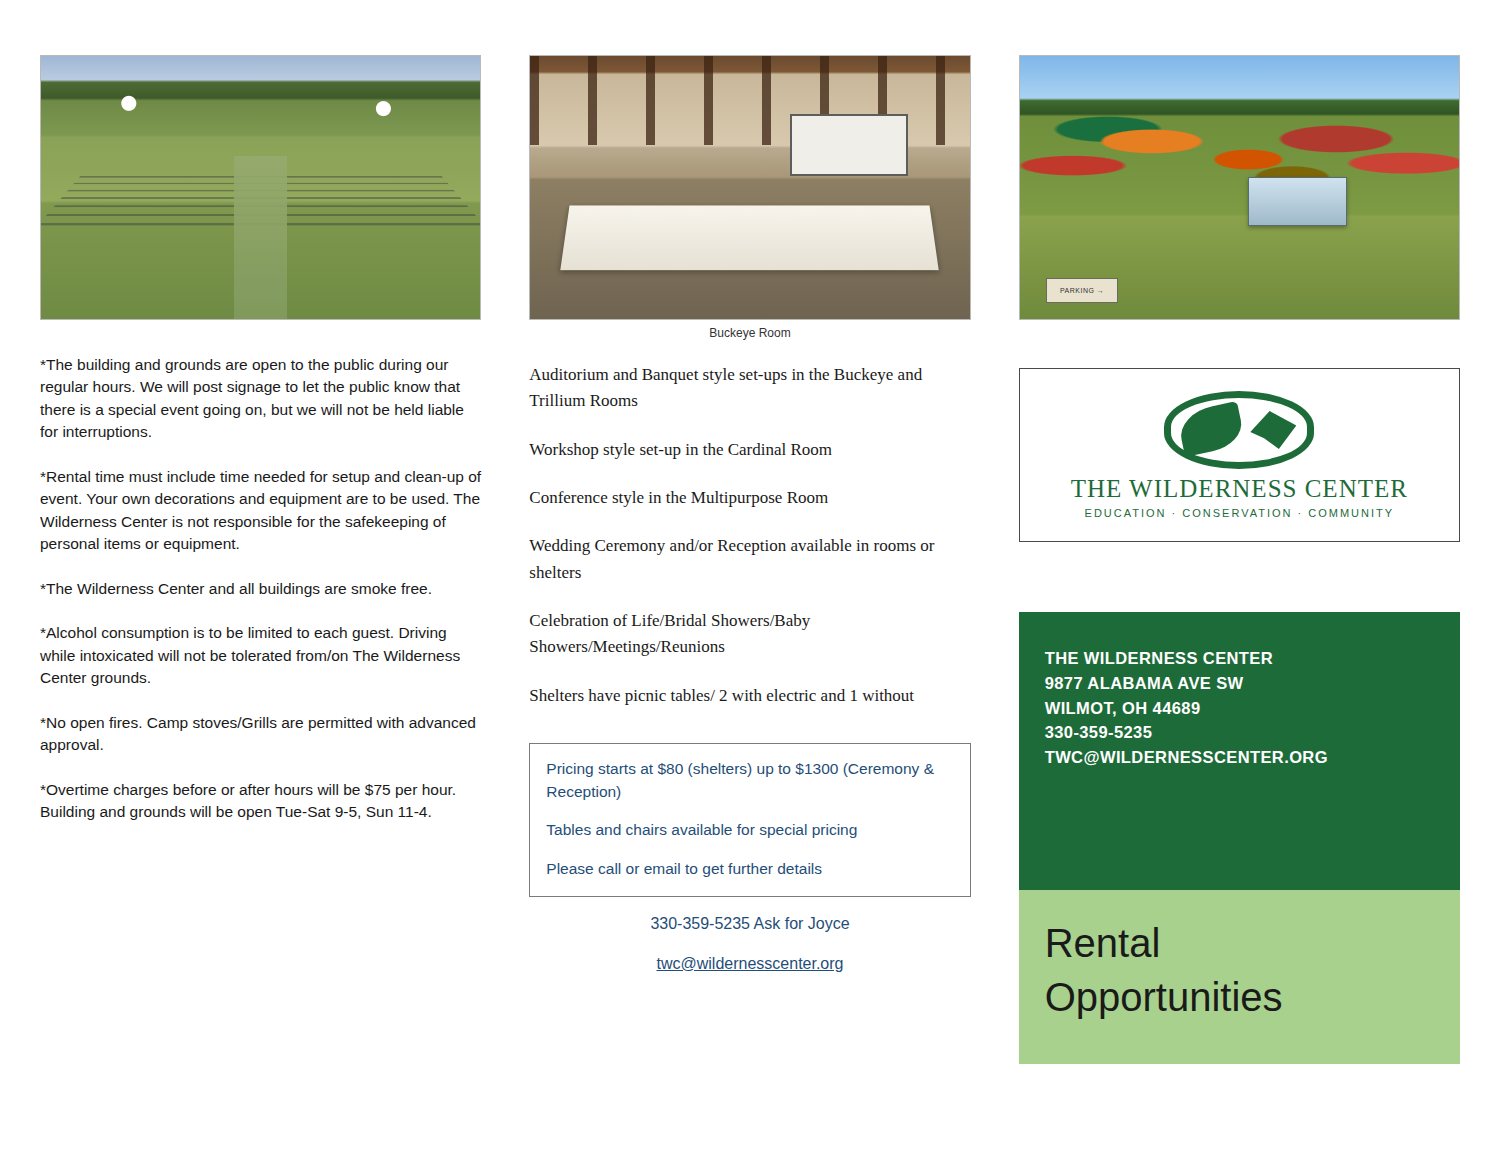*The building and grounds are open to the public during our regular hours. We will post signage to let the public know that there is a special event going on, but we will not be held liable for interruptions.
*Rental time must include time needed for setup and clean-up of event. Your own decorations and equipment are to be used. The Wilderness Center is not responsible for the safekeeping of personal items or equipment.
*The Wilderness Center and all buildings are smoke free.
*Alcohol consumption is to be limited to each guest. Driving while intoxicated will not be tolerated from/on The Wilderness Center grounds.
*No open fires. Camp stoves/Grills are permitted with advanced approval.
*Overtime charges before or after hours will be $75 per hour. Building and grounds will be open Tue-Sat 9-5, Sun 11-4.
Buckeye Room
Auditorium and Banquet style set-ups in the Buckeye and Trillium Rooms
Workshop style set-up in the Cardinal Room
Conference style in the Multipurpose Room
Wedding Ceremony and/or Reception available in rooms or shelters
Celebration of Life/Bridal Showers/Baby Showers/Meetings/Reunions
Shelters have picnic tables/ 2 with electric and 1 without
Pricing starts at $80 (shelters) up to $1300 (Ceremony & Reception)
Tables and chairs available for special pricing
Please call or email to get further details
330-359-5235 Ask for Joyce
twc@wildernesscenter.org
PARKING →
THE WILDERNESS CENTER
EDUCATION · CONSERVATION · COMMUNITY
THE WILDERNESS CENTER
9877 ALABAMA AVE SW
WILMOT, OH 44689
330-359-5235
TWC@WILDERNESSCENTER.ORG
Rental
Opportunities